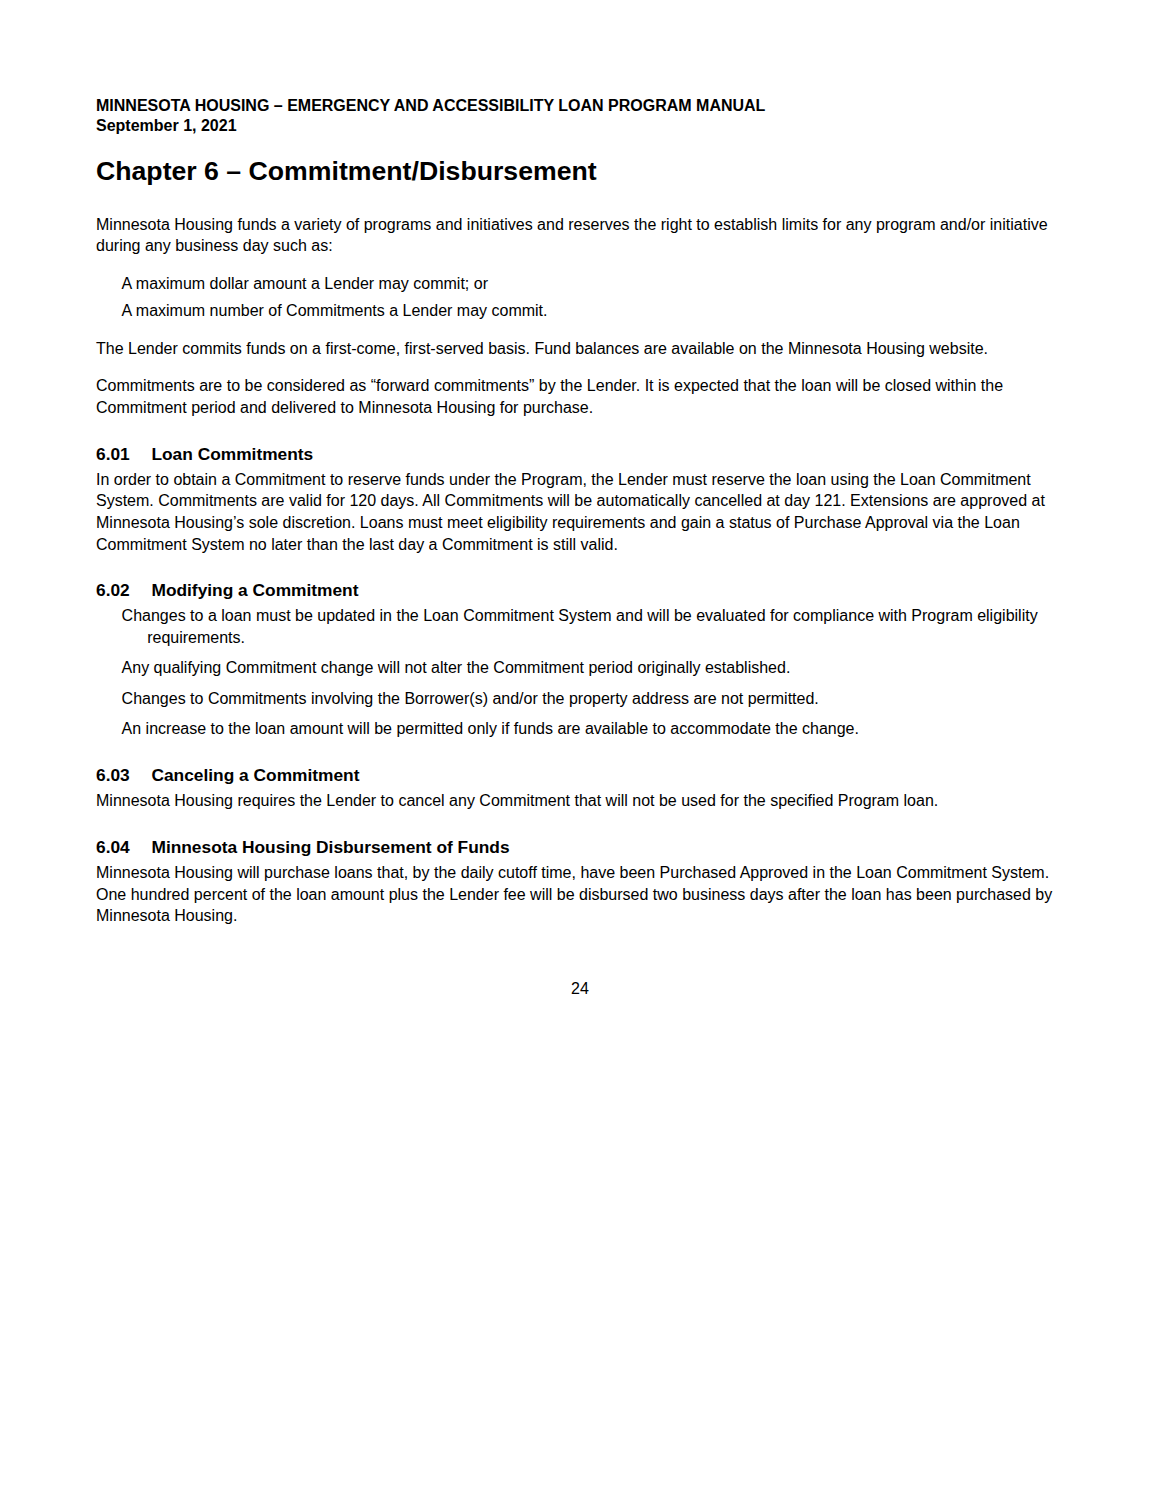MINNESOTA HOUSING – EMERGENCY AND ACCESSIBILITY LOAN PROGRAM MANUAL
September 1, 2021
Chapter 6 – Commitment/Disbursement
Minnesota Housing funds a variety of programs and initiatives and reserves the right to establish limits for any program and/or initiative during any business day such as:
A maximum dollar amount a Lender may commit; or
A maximum number of Commitments a Lender may commit.
The Lender commits funds on a first-come, first-served basis. Fund balances are available on the Minnesota Housing website.
Commitments are to be considered as “forward commitments” by the Lender. It is expected that the loan will be closed within the Commitment period and delivered to Minnesota Housing for purchase.
6.01 Loan Commitments
In order to obtain a Commitment to reserve funds under the Program, the Lender must reserve the loan using the Loan Commitment System. Commitments are valid for 120 days. All Commitments will be automatically cancelled at day 121. Extensions are approved at Minnesota Housing’s sole discretion. Loans must meet eligibility requirements and gain a status of Purchase Approval via the Loan Commitment System no later than the last day a Commitment is still valid.
6.02 Modifying a Commitment
Changes to a loan must be updated in the Loan Commitment System and will be evaluated for compliance with Program eligibility requirements.
Any qualifying Commitment change will not alter the Commitment period originally established.
Changes to Commitments involving the Borrower(s) and/or the property address are not permitted.
An increase to the loan amount will be permitted only if funds are available to accommodate the change.
6.03 Canceling a Commitment
Minnesota Housing requires the Lender to cancel any Commitment that will not be used for the specified Program loan.
6.04 Minnesota Housing Disbursement of Funds
Minnesota Housing will purchase loans that, by the daily cutoff time, have been Purchased Approved in the Loan Commitment System. One hundred percent of the loan amount plus the Lender fee will be disbursed two business days after the loan has been purchased by Minnesota Housing.
24